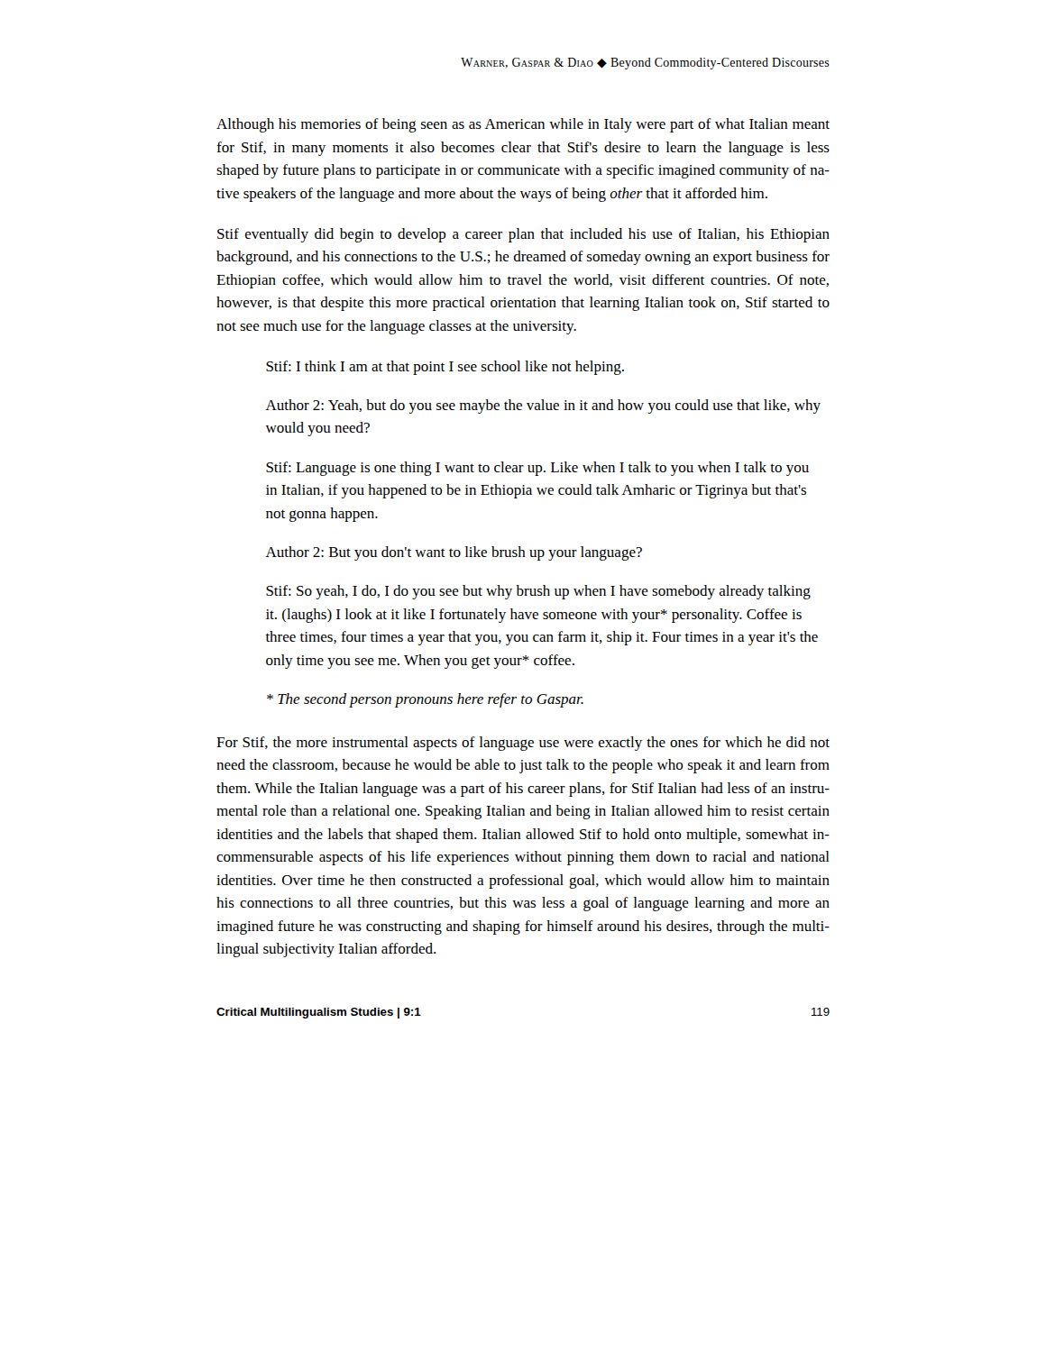Warner, Gaspar & Diao ◆ Beyond Commodity-Centered Discourses
Although his memories of being seen as as American while in Italy were part of what Italian meant for Stif, in many moments it also becomes clear that Stif's desire to learn the language is less shaped by future plans to participate in or communicate with a specific imagined community of native speakers of the language and more about the ways of being other that it afforded him.
Stif eventually did begin to develop a career plan that included his use of Italian, his Ethiopian background, and his connections to the U.S.; he dreamed of someday owning an export business for Ethiopian coffee, which would allow him to travel the world, visit different countries. Of note, however, is that despite this more practical orientation that learning Italian took on, Stif started to not see much use for the language classes at the university.
Stif: I think I am at that point I see school like not helping.
Author 2: Yeah, but do you see maybe the value in it and how you could use that like, why would you need?
Stif: Language is one thing I want to clear up. Like when I talk to you when I talk to you in Italian, if you happened to be in Ethiopia we could talk Amharic or Tigrinya but that's not gonna happen.
Author 2: But you don't want to like brush up your language?
Stif: So yeah, I do, I do you see but why brush up when I have somebody already talking it. (laughs) I look at it like I fortunately have someone with your* personality. Coffee is three times, four times a year that you, you can farm it, ship it. Four times in a year it's the only time you see me. When you get your* coffee.
* The second person pronouns here refer to Gaspar.
For Stif, the more instrumental aspects of language use were exactly the ones for which he did not need the classroom, because he would be able to just talk to the people who speak it and learn from them. While the Italian language was a part of his career plans, for Stif Italian had less of an instrumental role than a relational one. Speaking Italian and being in Italian allowed him to resist certain identities and the labels that shaped them. Italian allowed Stif to hold onto multiple, somewhat incommensurable aspects of his life experiences without pinning them down to racial and national identities. Over time he then constructed a professional goal, which would allow him to maintain his connections to all three countries, but this was less a goal of language learning and more an imagined future he was constructing and shaping for himself around his desires, through the multilingual subjectivity Italian afforded.
Critical Multilingualism Studies | 9:1 119